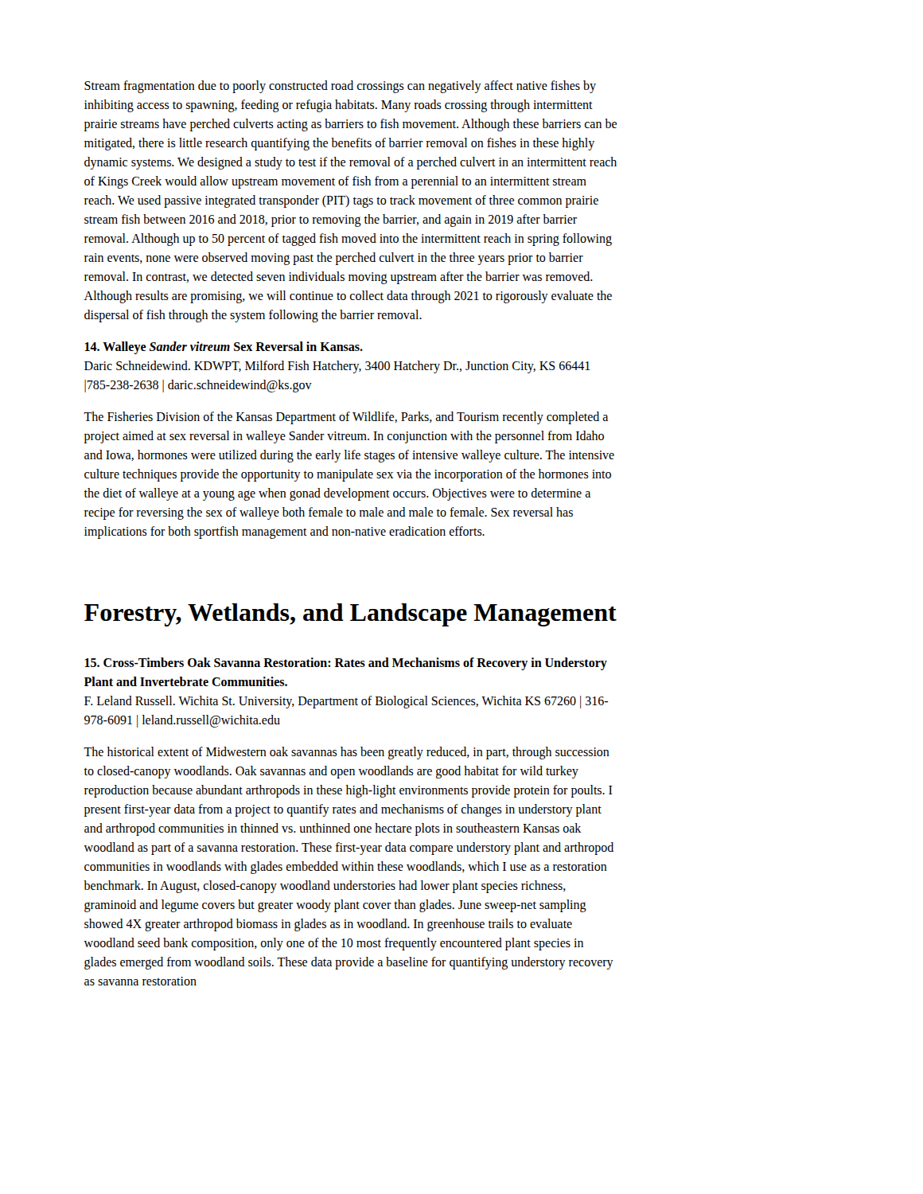Stream fragmentation due to poorly constructed road crossings can negatively affect native fishes by inhibiting access to spawning, feeding or refugia habitats. Many roads crossing through intermittent prairie streams have perched culverts acting as barriers to fish movement. Although these barriers can be mitigated, there is little research quantifying the benefits of barrier removal on fishes in these highly dynamic systems. We designed a study to test if the removal of a perched culvert in an intermittent reach of Kings Creek would allow upstream movement of fish from a perennial to an intermittent stream reach. We used passive integrated transponder (PIT) tags to track movement of three common prairie stream fish between 2016 and 2018, prior to removing the barrier, and again in 2019 after barrier removal. Although up to 50 percent of tagged fish moved into the intermittent reach in spring following rain events, none were observed moving past the perched culvert in the three years prior to barrier removal. In contrast, we detected seven individuals moving upstream after the barrier was removed. Although results are promising, we will continue to collect data through 2021 to rigorously evaluate the dispersal of fish through the system following the barrier removal.
14. Walleye Sander vitreum Sex Reversal in Kansas.
Daric Schneidewind. KDWPT, Milford Fish Hatchery, 3400 Hatchery Dr., Junction City, KS 66441 |785-238-2638 | daric.schneidewind@ks.gov
The Fisheries Division of the Kansas Department of Wildlife, Parks, and Tourism recently completed a project aimed at sex reversal in walleye Sander vitreum. In conjunction with the personnel from Idaho and Iowa, hormones were utilized during the early life stages of intensive walleye culture. The intensive culture techniques provide the opportunity to manipulate sex via the incorporation of the hormones into the diet of walleye at a young age when gonad development occurs. Objectives were to determine a recipe for reversing the sex of walleye both female to male and male to female. Sex reversal has implications for both sportfish management and non-native eradication efforts.
Forestry, Wetlands, and Landscape Management
15. Cross-Timbers Oak Savanna Restoration: Rates and Mechanisms of Recovery in Understory Plant and Invertebrate Communities.
F. Leland Russell. Wichita St. University, Department of Biological Sciences, Wichita KS 67260 | 316-978-6091 | leland.russell@wichita.edu
The historical extent of Midwestern oak savannas has been greatly reduced, in part, through succession to closed-canopy woodlands. Oak savannas and open woodlands are good habitat for wild turkey reproduction because abundant arthropods in these high-light environments provide protein for poults. I present first-year data from a project to quantify rates and mechanisms of changes in understory plant and arthropod communities in thinned vs. unthinned one hectare plots in southeastern Kansas oak woodland as part of a savanna restoration. These first-year data compare understory plant and arthropod communities in woodlands with glades embedded within these woodlands, which I use as a restoration benchmark. In August, closed-canopy woodland understories had lower plant species richness, graminoid and legume covers but greater woody plant cover than glades. June sweep-net sampling showed 4X greater arthropod biomass in glades as in woodland. In greenhouse trails to evaluate woodland seed bank composition, only one of the 10 most frequently encountered plant species in glades emerged from woodland soils. These data provide a baseline for quantifying understory recovery as savanna restoration